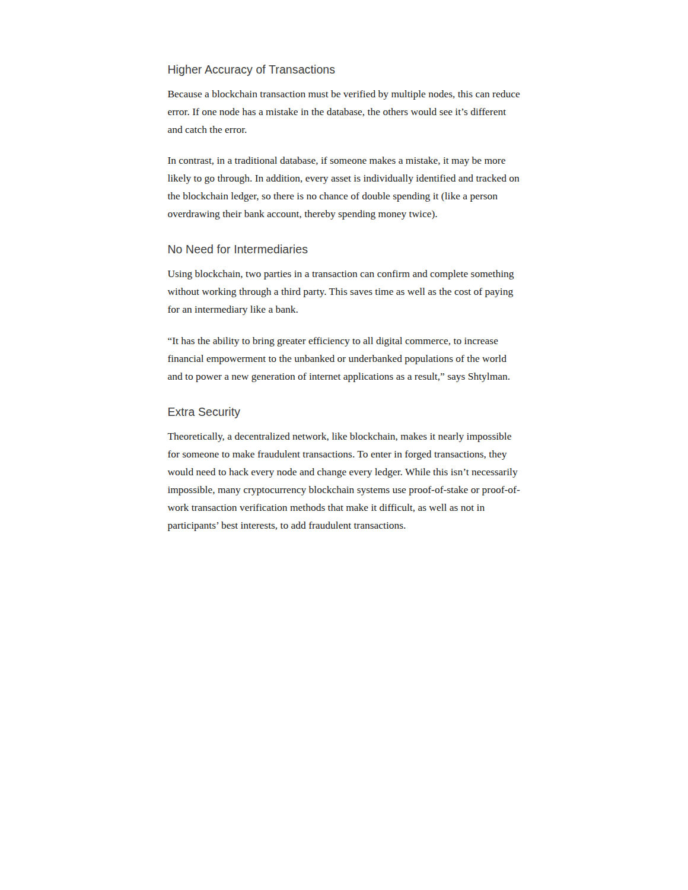Higher Accuracy of Transactions
Because a blockchain transaction must be verified by multiple nodes, this can reduce error. If one node has a mistake in the database, the others would see it’s different and catch the error.
In contrast, in a traditional database, if someone makes a mistake, it may be more likely to go through. In addition, every asset is individually identified and tracked on the blockchain ledger, so there is no chance of double spending it (like a person overdrawing their bank account, thereby spending money twice).
No Need for Intermediaries
Using blockchain, two parties in a transaction can confirm and complete something without working through a third party. This saves time as well as the cost of paying for an intermediary like a bank.
“It has the ability to bring greater efficiency to all digital commerce, to increase financial empowerment to the unbanked or underbanked populations of the world and to power a new generation of internet applications as a result,” says Shtylman.
Extra Security
Theoretically, a decentralized network, like blockchain, makes it nearly impossible for someone to make fraudulent transactions. To enter in forged transactions, they would need to hack every node and change every ledger. While this isn’t necessarily impossible, many cryptocurrency blockchain systems use proof-of-stake or proof-of-work transaction verification methods that make it difficult, as well as not in participants’ best interests, to add fraudulent transactions.